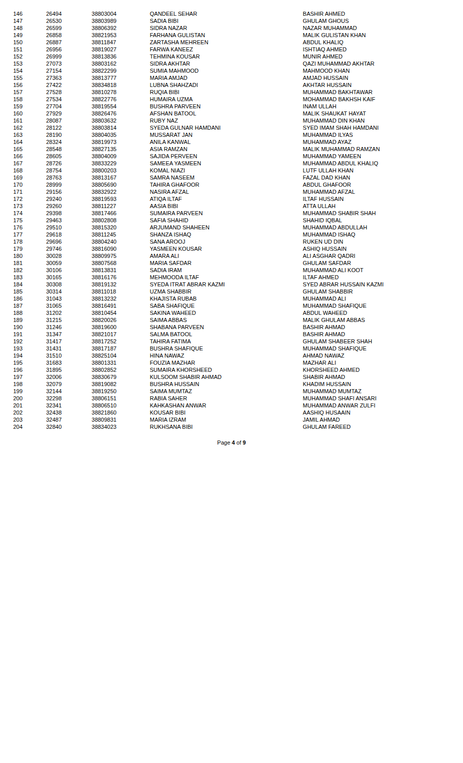| 146 | 26494 | 38803004 | QANDEEL SEHAR | BASHIR AHMED |
| 147 | 26530 | 38803989 | SADIA BIBI | GHULAM GHOUS |
| 148 | 26599 | 38806392 | SIDRA NAZAR | NAZAR MUHAMMAD |
| 149 | 26858 | 38821953 | FARHANA GULISTAN | MALIK GULISTAN KHAN |
| 150 | 26887 | 38811847 | ZARTASHA MEHREEN | ABDUL KHALIQ |
| 151 | 26956 | 38819027 | FARWA KANEEZ | ISHTIAQ AHMED |
| 152 | 26999 | 38813836 | TEHMINA KOUSAR | MUNIR AHMED |
| 153 | 27073 | 38803162 | SIDRA AKHTAR | QAZI MUHAMMAD AKHTAR |
| 154 | 27154 | 38822299 | SUMIA MAHMOOD | MAHMOOD KHAN |
| 155 | 27363 | 38813777 | MARIA AMJAD | AMJAD HUSSAIN |
| 156 | 27422 | 38834818 | LUBNA SHAHZADI | AKHTAR HUSSAIN |
| 157 | 27528 | 38810278 | RUQIA BIBI | MUHAMMAD BAKHTAWAR |
| 158 | 27534 | 38822776 | HUMAIRA UZMA | MOHAMMAD BAKHSH KAIF |
| 159 | 27704 | 38819554 | BUSHRA PARVEEN | INAM ULLAH |
| 160 | 27929 | 38826476 | AFSHAN BATOOL | MALIK SHAUKAT HAYAT |
| 161 | 28087 | 38803632 | RUBY NAZ | MUHAMMAD DIN KHAN |
| 162 | 28122 | 38803814 | SYEDA GULNAR HAMDANI | SYED IMAM SHAH HAMDANI |
| 163 | 28190 | 38804035 | MUSSARAT JAN | MUHAMMAD ILYAS |
| 164 | 28324 | 38819973 | ANILA KANWAL | MUHAMMAD AYAZ |
| 165 | 28548 | 38827135 | ASIA RAMZAN | MALIK MUHAMMAD RAMZAN |
| 166 | 28605 | 38804009 | SAJIDA PERVEEN | MUHAMMAD YAMEEN |
| 167 | 28726 | 38833229 | SAMEEA YASMEEN | MUHAMMAD ABDUL KHALIQ |
| 168 | 28754 | 38800203 | KOMAL NIAZI | LUTF ULLAH KHAN |
| 169 | 28763 | 38813167 | SAMRA NASEEM | FAZAL DAD KHAN |
| 170 | 28999 | 38805690 | TAHIRA GHAFOOR | ABDUL GHAFOOR |
| 171 | 29156 | 38832922 | NASIRA AFZAL | MUHAMMAD AFZAL |
| 172 | 29240 | 38819593 | ATIQA ILTAF | ILTAF HUSSAIN |
| 173 | 29260 | 38811227 | AASIA BIBI | ATTA ULLAH |
| 174 | 29398 | 38817466 | SUMAIRA PARVEEN | MUHAMMAD SHABIR SHAH |
| 175 | 29463 | 38802808 | SAFIA SHAHID | SHAHID IQBAL |
| 176 | 29510 | 38815320 | ARJUMAND SHAHEEN | MUHAMMAD ABDULLAH |
| 177 | 29618 | 38811245 | SHANZA ISHAQ | MUHAMMAD ISHAQ |
| 178 | 29696 | 38804240 | SANA AROOJ | RUKEN UD DIN |
| 179 | 29746 | 38816090 | YASMEEN KOUSAR | ASHIQ HUSSAIN |
| 180 | 30028 | 38809975 | AMARA ALI | ALI ASGHAR QADRI |
| 181 | 30059 | 38807568 | MARIA SAFDAR | GHULAM SAFDAR |
| 182 | 30106 | 38813831 | SADIA IRAM | MUHAMMAD ALI KOOT |
| 183 | 30165 | 38816176 | MEHMOODA ILTAF | ILTAF AHMED |
| 184 | 30308 | 38819132 | SYEDA ITRAT ABRAR KAZMI | SYED ABRAR HUSSAIN KAZMI |
| 185 | 30314 | 38811018 | UZMA SHABBIR | GHULAM SHABBIR |
| 186 | 31043 | 38813232 | KHAJISTA RUBAB | MUHAMMAD ALI |
| 187 | 31065 | 38816491 | SABA SHAFIQUE | MUHAMMAD SHAFIQUE |
| 188 | 31202 | 38810454 | SAKINA WAHEED | ABDUL WAHEED |
| 189 | 31215 | 38820026 | SAIMA ABBAS | MALIK GHULAM ABBAS |
| 190 | 31246 | 38819600 | SHABANA PARVEEN | BASHIR AHMAD |
| 191 | 31347 | 38821017 | SALMA BATOOL | BASHIR AHMAD |
| 192 | 31417 | 38817252 | TAHIRA FATIMA | GHULAM SHABEER SHAH |
| 193 | 31431 | 38817187 | BUSHRA SHAFIQUE | MUHAMMAD SHAFIQUE |
| 194 | 31510 | 38825104 | HINA NAWAZ | AHMAD NAWAZ |
| 195 | 31683 | 38801331 | FOUZIA MAZHAR | MAZHAR ALI |
| 196 | 31895 | 38802852 | SUMAIRA KHORSHEED | KHORSHEED AHMED |
| 197 | 32006 | 38830679 | KULSOOM SHABIR AHMAD | SHABIR AHMAD |
| 198 | 32079 | 38819082 | BUSHRA HUSSAIN | KHADIM HUSSAIN |
| 199 | 32144 | 38819250 | SAIMA MUMTAZ | MUHAMMAD MUMTAZ |
| 200 | 32298 | 38806151 | RABIA SAHER | MUHAMMAD SHAFI ANSARI |
| 201 | 32341 | 38806510 | KAHKASHAN ANWAR | MUHAMMAD ANWAR ZULFI |
| 202 | 32438 | 38821860 | KOUSAR BIBI | AASHIQ HUSAAIN |
| 203 | 32487 | 38809831 | MARIA IZRAM | JAMIL AHMAD |
| 204 | 32840 | 38834023 | RUKHSANA BIBI | GHULAM FAREED |
Page 4 of 9